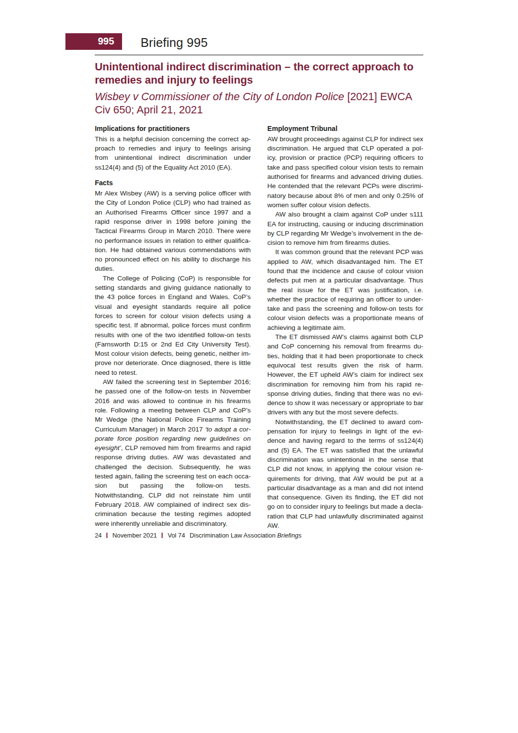995
Briefing 995
Unintentional indirect discrimination – the correct approach to remedies and injury to feelings
Wisbey v Commissioner of the City of London Police [2021] EWCA Civ 650; April 21, 2021
Implications for practitioners
This is a helpful decision concerning the correct approach to remedies and injury to feelings arising from unintentional indirect discrimination under ss124(4) and (5) of the Equality Act 2010 (EA).
Facts
Mr Alex Wisbey (AW) is a serving police officer with the City of London Police (CLP) who had trained as an Authorised Firearms Officer since 1997 and a rapid response driver in 1998 before joining the Tactical Firearms Group in March 2010. There were no performance issues in relation to either qualification. He had obtained various commendations with no pronounced effect on his ability to discharge his duties.
The College of Policing (CoP) is responsible for setting standards and giving guidance nationally to the 43 police forces in England and Wales. CoP’s visual and eyesight standards require all police forces to screen for colour vision defects using a specific test. If abnormal, police forces must confirm results with one of the two identified follow-on tests (Farnsworth D:15 or 2nd Ed City University Test). Most colour vision defects, being genetic, neither improve nor deteriorate. Once diagnosed, there is little need to retest.
AW failed the screening test in September 2016; he passed one of the follow-on tests in November 2016 and was allowed to continue in his firearms role. Following a meeting between CLP and CoP’s Mr Wedge (the National Police Firearms Training Curriculum Manager) in March 2017 ‘to adopt a corporate force position regarding new guidelines on eyesight’, CLP removed him from firearms and rapid response driving duties. AW was devastated and challenged the decision. Subsequently, he was tested again, failing the screening test on each occasion but passing the follow-on tests. Notwithstanding, CLP did not reinstate him until February 2018. AW complained of indirect sex discrimination because the testing regimes adopted were inherently unreliable and discriminatory.
Employment Tribunal
AW brought proceedings against CLP for indirect sex discrimination. He argued that CLP operated a policy, provision or practice (PCP) requiring officers to take and pass specified colour vision tests to remain authorised for firearms and advanced driving duties. He contended that the relevant PCPs were discriminatory because about 8% of men and only 0.25% of women suffer colour vision defects.
AW also brought a claim against CoP under s111 EA for instructing, causing or inducing discrimination by CLP regarding Mr Wedge’s involvement in the decision to remove him from firearms duties.
It was common ground that the relevant PCP was applied to AW, which disadvantaged him. The ET found that the incidence and cause of colour vision defects put men at a particular disadvantage. Thus the real issue for the ET was justification, i.e. whether the practice of requiring an officer to undertake and pass the screening and follow-on tests for colour vision defects was a proportionate means of achieving a legitimate aim.
The ET dismissed AW’s claims against both CLP and CoP concerning his removal from firearms duties, holding that it had been proportionate to check equivocal test results given the risk of harm. However, the ET upheld AW’s claim for indirect sex discrimination for removing him from his rapid response driving duties, finding that there was no evidence to show it was necessary or appropriate to bar drivers with any but the most severe defects.
Notwithstanding, the ET declined to award compensation for injury to feelings in light of the evidence and having regard to the terms of ss124(4) and (5) EA. The ET was satisfied that the unlawful discrimination was unintentional in the sense that CLP did not know, in applying the colour vision requirements for driving, that AW would be put at a particular disadvantage as a man and did not intend that consequence. Given its finding, the ET did not go on to consider injury to feelings but made a declaration that CLP had unlawfully discriminated against AW.
24 November 2021 Vol 74 Discrimination Law Association Briefings